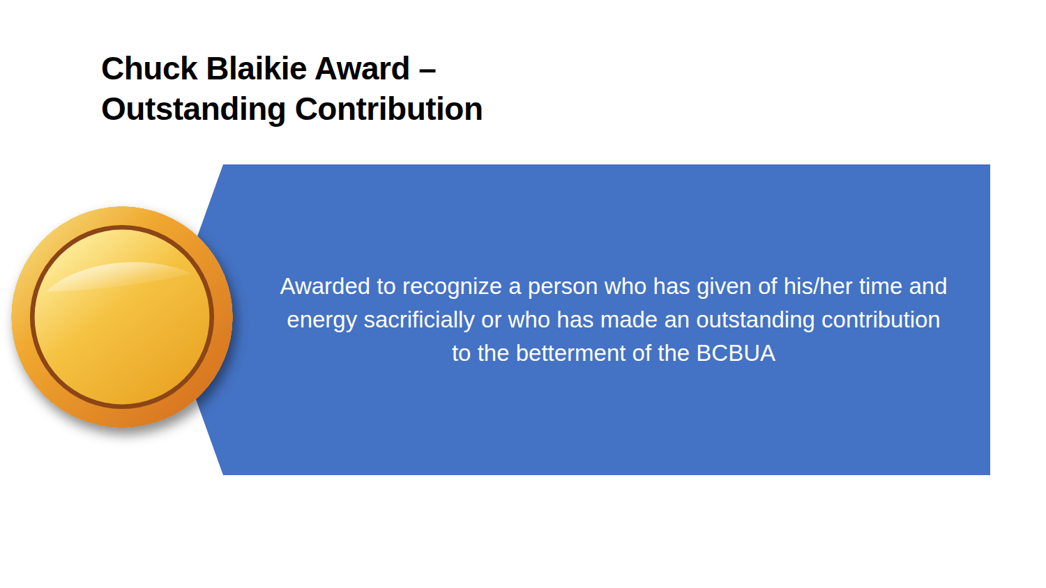Chuck Blaikie Award –
Outstanding Contribution
Awarded to recognize a person who has given of his/her time and energy sacrificially or who has made an outstanding contribution to the betterment of the BCBUA